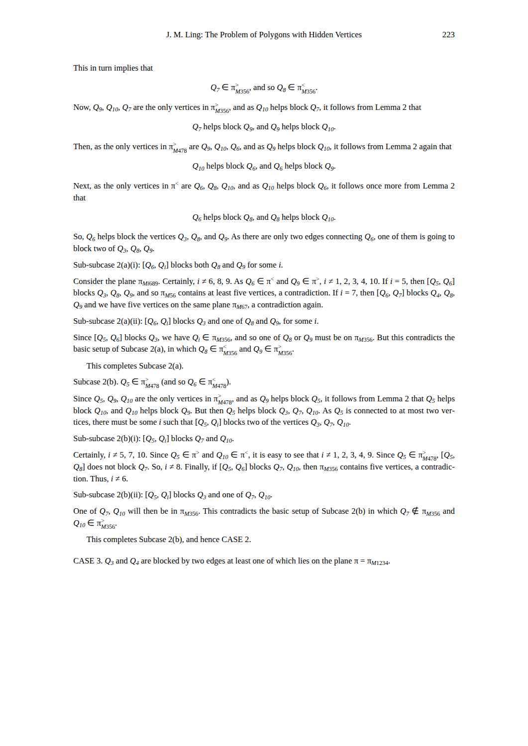J. M. Ling: The Problem of Polygons with Hidden Vertices 223
This in turn implies that
Q7 ∈ π>M356, and so Q8 ∈ π<M356.
Now, Q9, Q10, Q7 are the only vertices in π>M356, and as Q10 helps block Q7, it follows from Lemma 2 that
Q7 helps block Q9, and Q9 helps block Q10.
Then, as the only vertices in π>M478 are Q9, Q10, Q6, and as Q9 helps block Q10, it follows from Lemma 2 again that
Q10 helps block Q6, and Q6 helps block Q9.
Next, as the only vertices in π< are Q6, Q8, Q10, and as Q10 helps block Q6, it follows once more from Lemma 2 that
Q6 helps block Q8, and Q8 helps block Q10.
So, Q6 helps block the vertices Q3, Q8, and Q9. As there are only two edges connecting Q6, one of them is going to block two of Q3, Q8, Q9.
Sub-subcase 2(a)(i): [Q6, Qi] blocks both Q8 and Q9 for some i.
Consider the plane πMi689. Certainly, i ≠ 6, 8, 9. As Q6 ∈ π< and Q9 ∈ π>, i ≠ 1, 2, 3, 4, 10. If i = 5, then [Q5, Q6] blocks Q3, Q8, Q9, and so πM56 contains at least five vertices, a contradiction. If i = 7, then [Q6, Q7] blocks Q4, Q8, Q9 and we have five vertices on the same plane πM67, a contradiction again.
Sub-subcase 2(a)(ii): [Q6, Qi] blocks Q3 and one of Q8 and Q9, for some i.
Since [Q5, Q6] blocks Q3, we have Qi ∈ πM356, and so one of Q8 or Q9 must be on πM356. But this contradicts the basic setup of Subcase 2(a), in which Q8 ∈ π<M356 and Q9 ∈ π>M356.
This completes Subcase 2(a).
Subcase 2(b). Q5 ∈ π>M478 (and so Q6 ∈ π<M478).
Since Q5, Q9, Q10 are the only vertices in π>M478, and as Q9 helps block Q5, it follows from Lemma 2 that Q5 helps block Q10, and Q10 helps block Q9. But then Q5 helps block Q3, Q7, Q10. As Q5 is connected to at most two vertices, there must be some i such that [Q5, Qi] blocks two of the vertices Q3, Q7, Q10.
Sub-subcase 2(b)(i): [Q5, Qi] blocks Q7 and Q10.
Certainly, i ≠ 5, 7, 10. Since Q5 ∈ π> and Q10 ∈ π<, it is easy to see that i ≠ 1, 2, 3, 4, 9. Since Q5 ∈ π>M478, [Q5, Q8] does not block Q7. So, i ≠ 8. Finally, if [Q5, Q6] blocks Q7, Q10, then πM356 contains five vertices, a contradiction. Thus, i ≠ 6.
Sub-subcase 2(b)(ii): [Q5, Qi] blocks Q3 and one of Q7, Q10.
One of Q7, Q10 will then be in πM356. This contradicts the basic setup of Subcase 2(b) in which Q7 ∉ πM356 and Q10 ∈ π>M356.
This completes Subcase 2(b), and hence CASE 2.
CASE 3. Q3 and Q4 are blocked by two edges at least one of which lies on the plane π = πM1234.